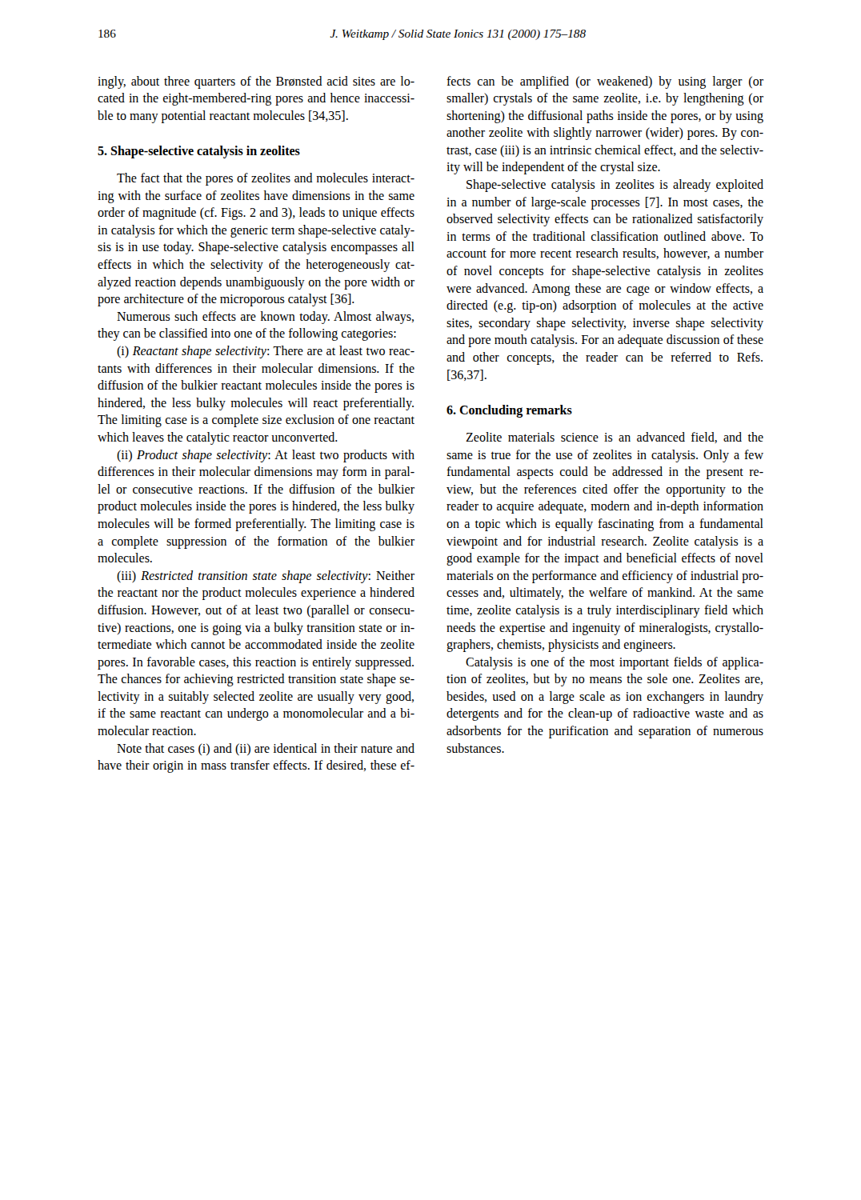186 J. Weitkamp / Solid State Ionics 131 (2000) 175–188
ingly, about three quarters of the Brønsted acid sites are located in the eight-membered-ring pores and hence inaccessible to many potential reactant molecules [34,35].
5. Shape-selective catalysis in zeolites
The fact that the pores of zeolites and molecules interacting with the surface of zeolites have dimensions in the same order of magnitude (cf. Figs. 2 and 3), leads to unique effects in catalysis for which the generic term shape-selective catalysis is in use today. Shape-selective catalysis encompasses all effects in which the selectivity of the heterogeneously catalyzed reaction depends unambiguously on the pore width or pore architecture of the microporous catalyst [36].
Numerous such effects are known today. Almost always, they can be classified into one of the following categories:
(i) Reactant shape selectivity: There are at least two reactants with differences in their molecular dimensions. If the diffusion of the bulkier reactant molecules inside the pores is hindered, the less bulky molecules will react preferentially. The limiting case is a complete size exclusion of one reactant which leaves the catalytic reactor unconverted.
(ii) Product shape selectivity: At least two products with differences in their molecular dimensions may form in parallel or consecutive reactions. If the diffusion of the bulkier product molecules inside the pores is hindered, the less bulky molecules will be formed preferentially. The limiting case is a complete suppression of the formation of the bulkier molecules.
(iii) Restricted transition state shape selectivity: Neither the reactant nor the product molecules experience a hindered diffusion. However, out of at least two (parallel or consecutive) reactions, one is going via a bulky transition state or intermediate which cannot be accommodated inside the zeolite pores. In favorable cases, this reaction is entirely suppressed. The chances for achieving restricted transition state shape selectivity in a suitably selected zeolite are usually very good, if the same reactant can undergo a monomolecular and a bimolecular reaction.
Note that cases (i) and (ii) are identical in their nature and have their origin in mass transfer effects. If desired, these effects can be amplified (or weakened) by using larger (or smaller) crystals of the same zeolite, i.e. by lengthening (or shortening) the diffusional paths inside the pores, or by using another zeolite with slightly narrower (wider) pores. By contrast, case (iii) is an intrinsic chemical effect, and the selectivity will be independent of the crystal size.
Shape-selective catalysis in zeolites is already exploited in a number of large-scale processes [7]. In most cases, the observed selectivity effects can be rationalized satisfactorily in terms of the traditional classification outlined above. To account for more recent research results, however, a number of novel concepts for shape-selective catalysis in zeolites were advanced. Among these are cage or window effects, a directed (e.g. tip-on) adsorption of molecules at the active sites, secondary shape selectivity, inverse shape selectivity and pore mouth catalysis. For an adequate discussion of these and other concepts, the reader can be referred to Refs. [36,37].
6. Concluding remarks
Zeolite materials science is an advanced field, and the same is true for the use of zeolites in catalysis. Only a few fundamental aspects could be addressed in the present review, but the references cited offer the opportunity to the reader to acquire adequate, modern and in-depth information on a topic which is equally fascinating from a fundamental viewpoint and for industrial research. Zeolite catalysis is a good example for the impact and beneficial effects of novel materials on the performance and efficiency of industrial processes and, ultimately, the welfare of mankind. At the same time, zeolite catalysis is a truly interdisciplinary field which needs the expertise and ingenuity of mineralogists, crystallographers, chemists, physicists and engineers.
Catalysis is one of the most important fields of application of zeolites, but by no means the sole one. Zeolites are, besides, used on a large scale as ion exchangers in laundry detergents and for the clean-up of radioactive waste and as adsorbents for the purification and separation of numerous substances.